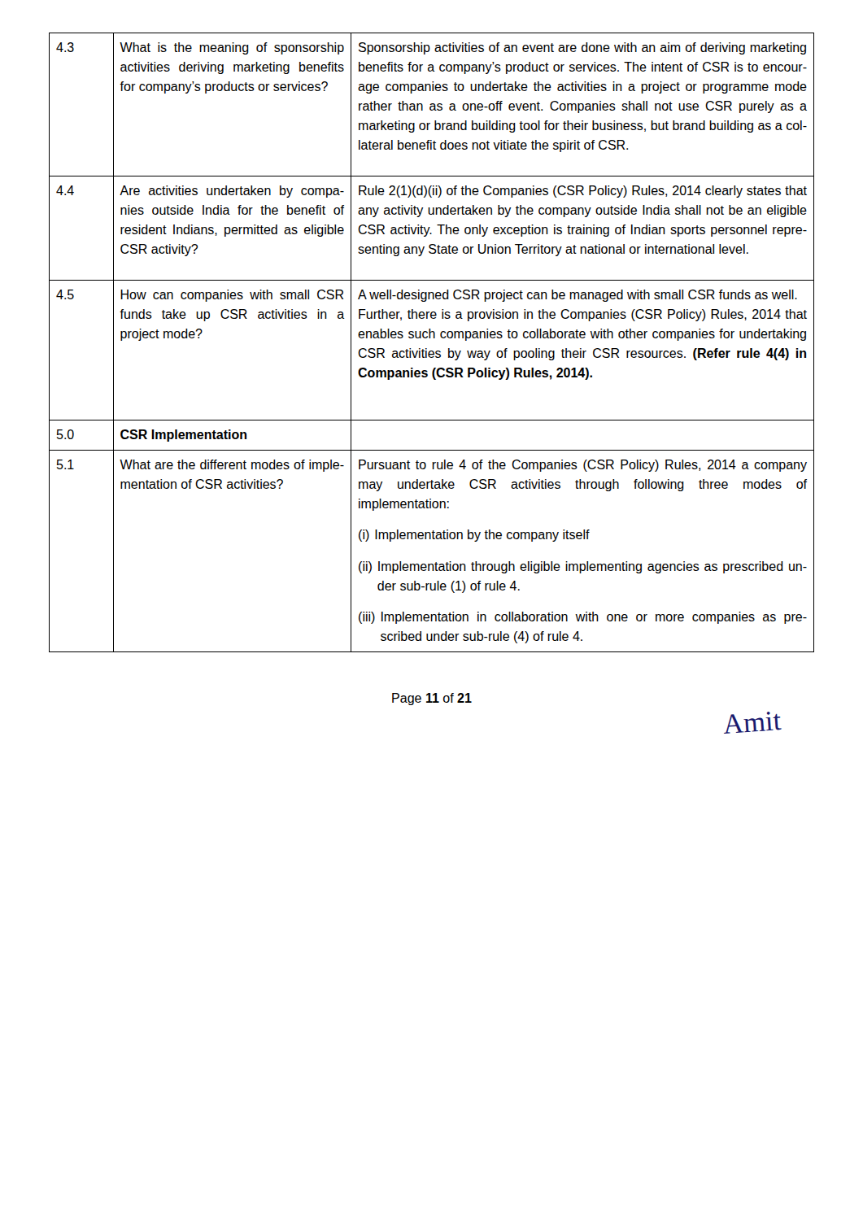| 4.3 | What is the meaning of sponsorship activities deriving marketing benefits for company’s products or services? | Sponsorship activities of an event are done with an aim of deriving marketing benefits for a company’s product or services. The intent of CSR is to encourage companies to undertake the activities in a project or programme mode rather than as a one-off event. Companies shall not use CSR purely as a marketing or brand building tool for their business, but brand building as a collateral benefit does not vitiate the spirit of CSR. |
| 4.4 | Are activities undertaken by companies outside India for the benefit of resident Indians, permitted as eligible CSR activity? | Rule 2(1)(d)(ii) of the Companies (CSR Policy) Rules, 2014 clearly states that any activity undertaken by the company outside India shall not be an eligible CSR activity. The only exception is training of Indian sports personnel representing any State or Union Territory at national or international level. |
| 4.5 | How can companies with small CSR funds take up CSR activities in a project mode? | A well-designed CSR project can be managed with small CSR funds as well. Further, there is a provision in the Companies (CSR Policy) Rules, 2014 that enables such companies to collaborate with other companies for undertaking CSR activities by way of pooling their CSR resources. (Refer rule 4(4) in Companies (CSR Policy) Rules, 2014). |
| 5.0 | CSR Implementation | |
| 5.1 | What are the different modes of implementation of CSR activities? | Pursuant to rule 4 of the Companies (CSR Policy) Rules, 2014 a company may undertake CSR activities through following three modes of implementation: (i) Implementation by the company itself (ii) Implementation through eligible implementing agencies as prescribed under sub-rule (1) of rule 4. (iii) Implementation in collaboration with one or more companies as prescribed under sub-rule (4) of rule 4. |
Page 11 of 21
Amit